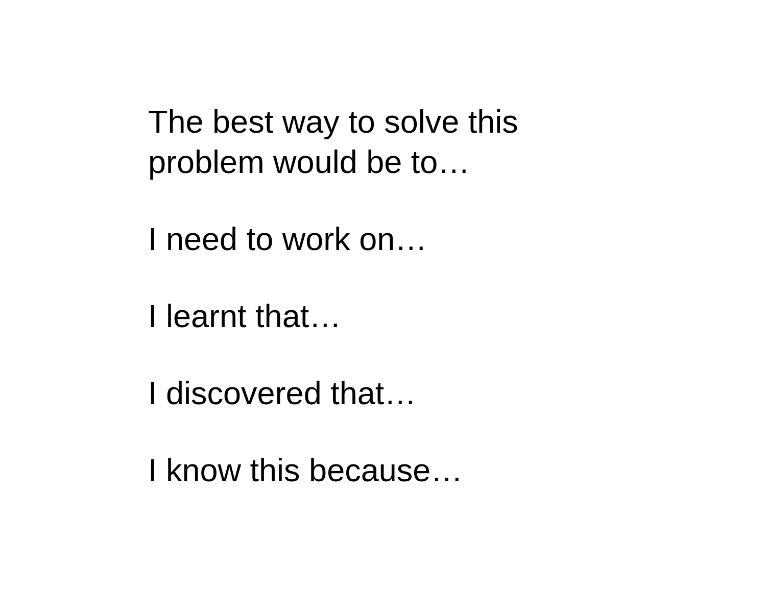The best way to solve this problem would be to…
I need to work on…
I learnt that…
I discovered that…
I know this because…